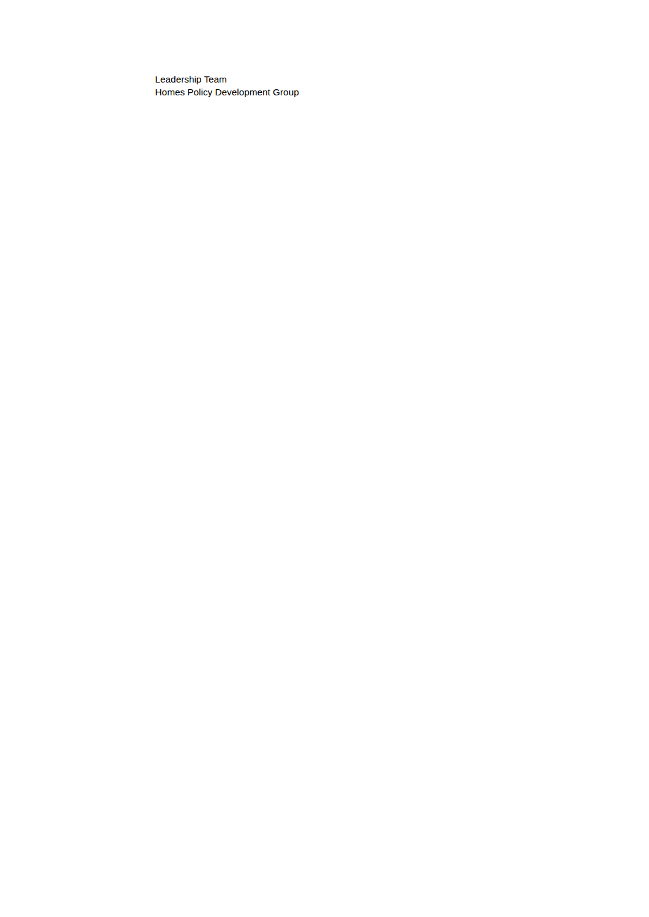Leadership Team Homes Policy Development Group